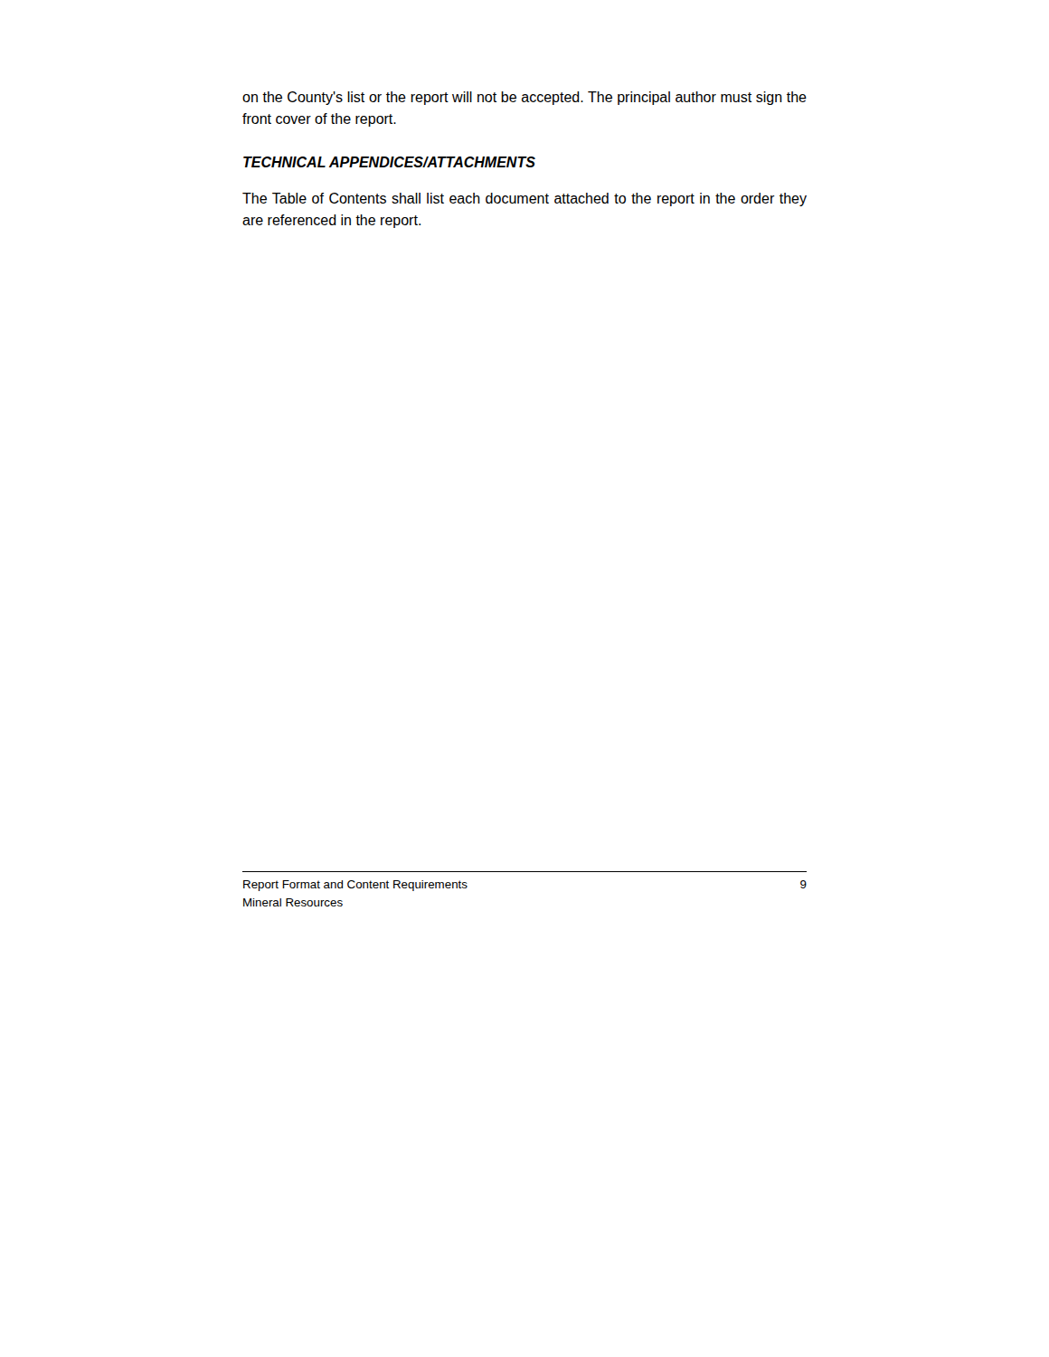on the County's list or the report will not be accepted. The principal author must sign the front cover of the report.
TECHNICAL APPENDICES/ATTACHMENTS
The Table of Contents shall list each document attached to the report in the order they are referenced in the report.
Report Format and Content Requirements
Mineral Resources
9